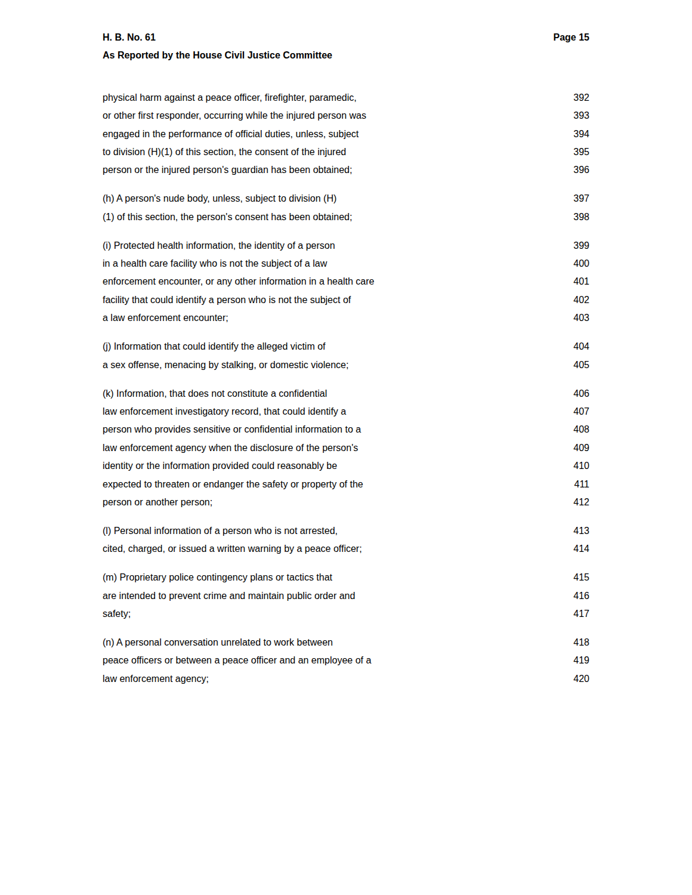H. B. No. 61
As Reported by the House Civil Justice Committee
Page 15
physical harm against a peace officer, firefighter, paramedic, 392 or other first responder, occurring while the injured person was 393 engaged in the performance of official duties, unless, subject 394 to division (H)(1) of this section, the consent of the injured 395 person or the injured person's guardian has been obtained; 396
(h) A person's nude body, unless, subject to division (H) 397 (1) of this section, the person's consent has been obtained; 398
(i) Protected health information, the identity of a person 399 in a health care facility who is not the subject of a law 400 enforcement encounter, or any other information in a health care 401 facility that could identify a person who is not the subject of 402 a law enforcement encounter; 403
(j) Information that could identify the alleged victim of 404 a sex offense, menacing by stalking, or domestic violence; 405
(k) Information, that does not constitute a confidential 406 law enforcement investigatory record, that could identify a 407 person who provides sensitive or confidential information to a 408 law enforcement agency when the disclosure of the person's 409 identity or the information provided could reasonably be 410 expected to threaten or endanger the safety or property of the 411 person or another person; 412
(l) Personal information of a person who is not arrested, 413 cited, charged, or issued a written warning by a peace officer; 414
(m) Proprietary police contingency plans or tactics that 415 are intended to prevent crime and maintain public order and 416 safety; 417
(n) A personal conversation unrelated to work between 418 peace officers or between a peace officer and an employee of a 419 law enforcement agency; 420